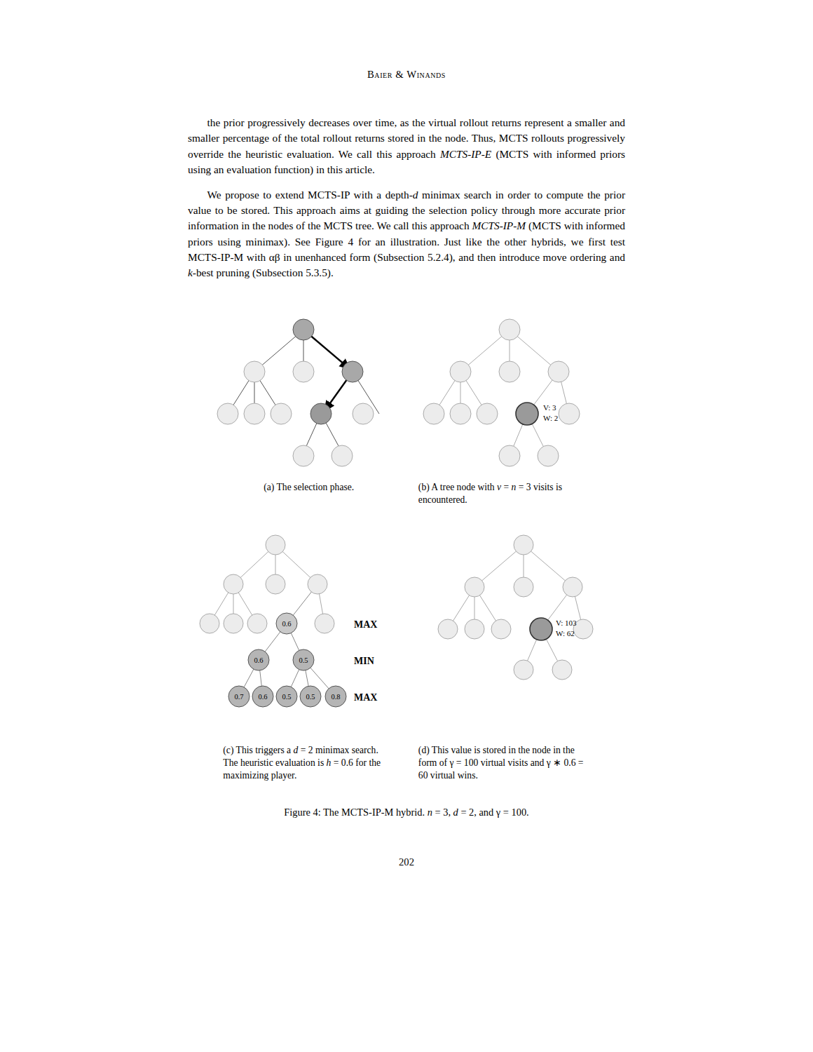Baier & Winands
the prior progressively decreases over time, as the virtual rollout returns represent a smaller and smaller percentage of the total rollout returns stored in the node. Thus, MCTS rollouts progressively override the heuristic evaluation. We call this approach MCTS-IP-E (MCTS with informed priors using an evaluation function) in this article.
We propose to extend MCTS-IP with a depth-d minimax search in order to compute the prior value to be stored. This approach aims at guiding the selection policy through more accurate prior information in the nodes of the MCTS tree. We call this approach MCTS-IP-M (MCTS with informed priors using minimax). See Figure 4 for an illustration. Just like the other hybrids, we first test MCTS-IP-M with αβ in unenhanced form (Subsection 5.2.4), and then introduce move ordering and k-best pruning (Subsection 5.3.5).
V: 3 W: 2
(a) The selection phase.
(b) A tree node with v = n = 3 visits is encountered.
0.6 0.6 0.5 0.7 0.6 0.5 0.5 0.8 MAX MIN MAX
V: 103 W: 62
(c) This triggers a d = 2 minimax search. The heuristic evaluation is h = 0.6 for the maximizing player.
(d) This value is stored in the node in the form of γ = 100 virtual visits and γ ∗ 0.6 = 60 virtual wins.
Figure 4: The MCTS-IP-M hybrid. n = 3, d = 2, and γ = 100.
202